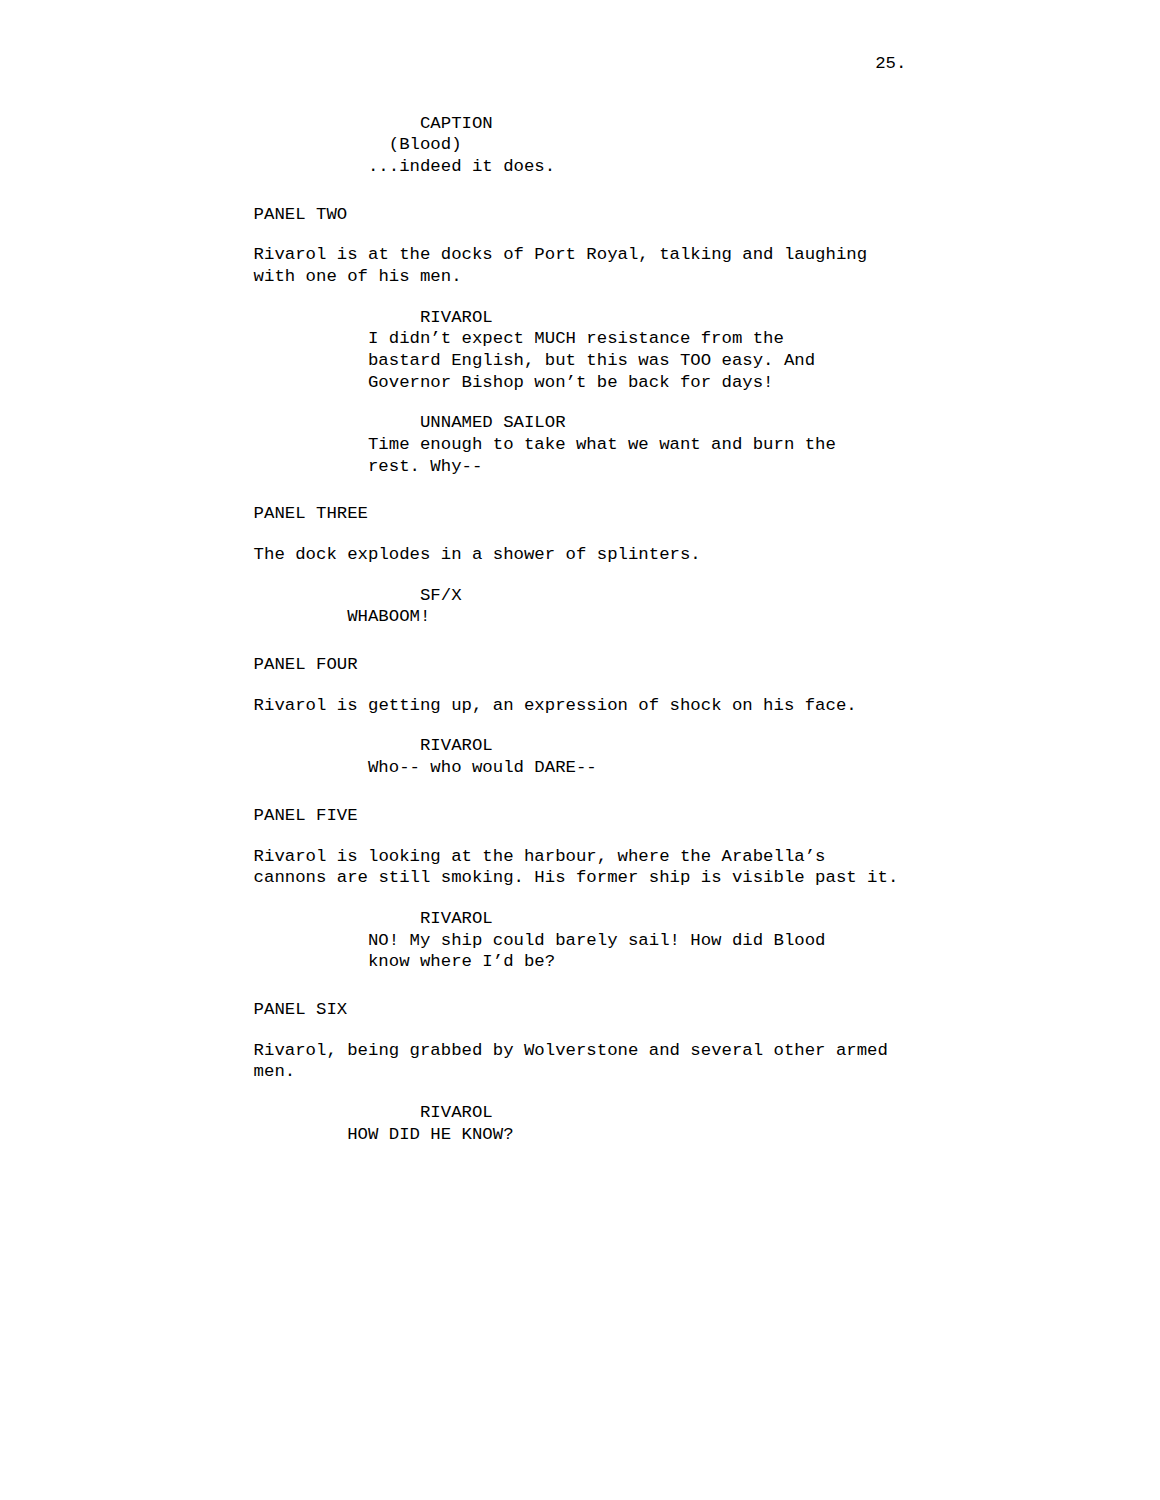25.
CAPTION
(Blood)
...indeed it does.
PANEL TWO
Rivarol is at the docks of Port Royal, talking and laughing with one of his men.
RIVAROL
I didn’t expect MUCH resistance from the bastard English, but this was TOO easy. And Governor Bishop won’t be back for days!
UNNAMED SAILOR
Time enough to take what we want and burn the rest. Why--
PANEL THREE
The dock explodes in a shower of splinters.
SF/X
WHABOOM!
PANEL FOUR
Rivarol is getting up, an expression of shock on his face.
RIVAROL
Who-- who would DARE--
PANEL FIVE
Rivarol is looking at the harbour, where the Arabella’s cannons are still smoking. His former ship is visible past it.
RIVAROL
NO! My ship could barely sail! How did Blood know where I’d be?
PANEL SIX
Rivarol, being grabbed by Wolverstone and several other armed men.
RIVAROL
HOW DID HE KNOW?